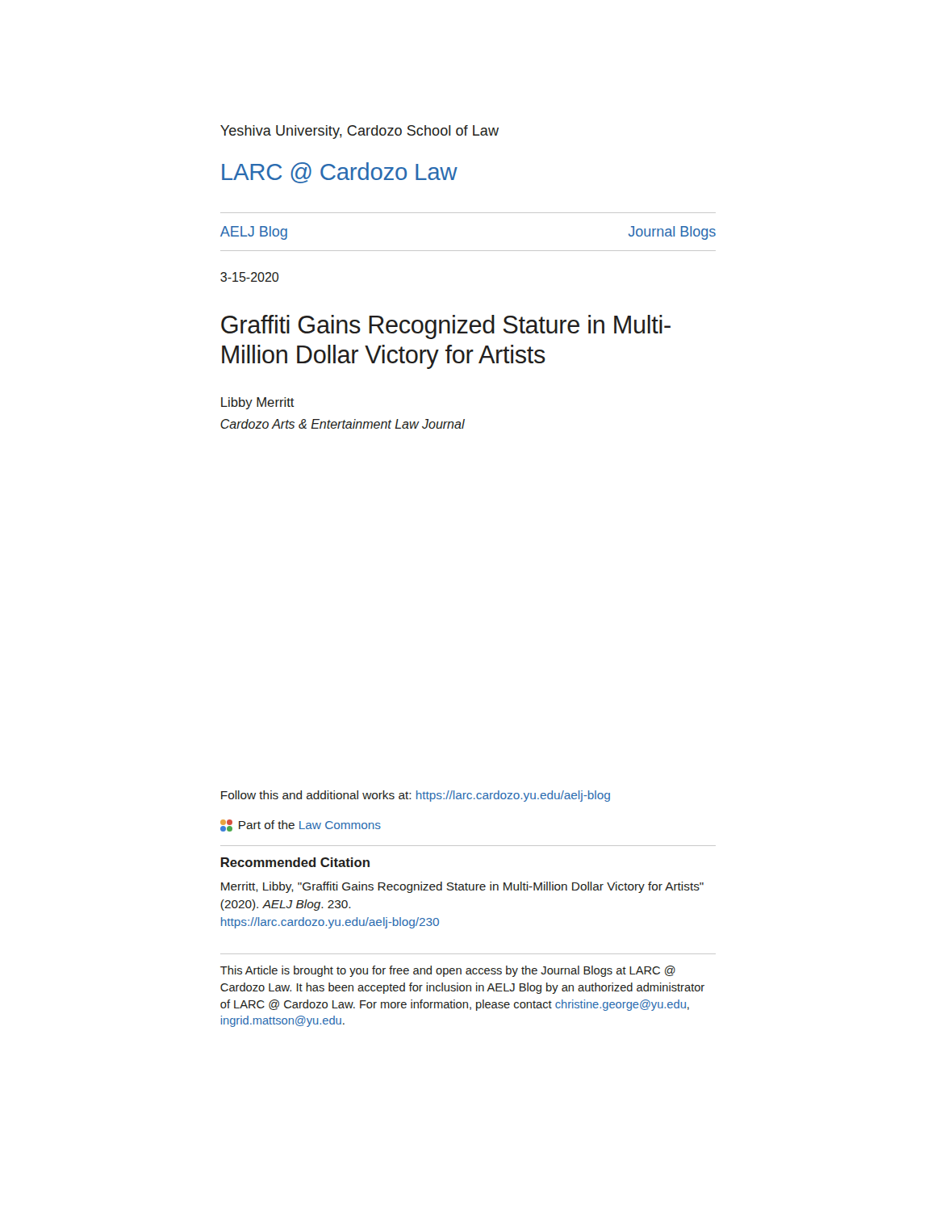Yeshiva University, Cardozo School of Law
LARC @ Cardozo Law
AELJ Blog Journal Blogs
3-15-2020
Graffiti Gains Recognized Stature in Multi-Million Dollar Victory for Artists
Libby Merritt
Cardozo Arts & Entertainment Law Journal
Follow this and additional works at: https://larc.cardozo.yu.edu/aelj-blog
Part of the Law Commons
Recommended Citation
Merritt, Libby, "Graffiti Gains Recognized Stature in Multi-Million Dollar Victory for Artists" (2020). AELJ Blog. 230.
https://larc.cardozo.yu.edu/aelj-blog/230
This Article is brought to you for free and open access by the Journal Blogs at LARC @ Cardozo Law. It has been accepted for inclusion in AELJ Blog by an authorized administrator of LARC @ Cardozo Law. For more information, please contact christine.george@yu.edu, ingrid.mattson@yu.edu.